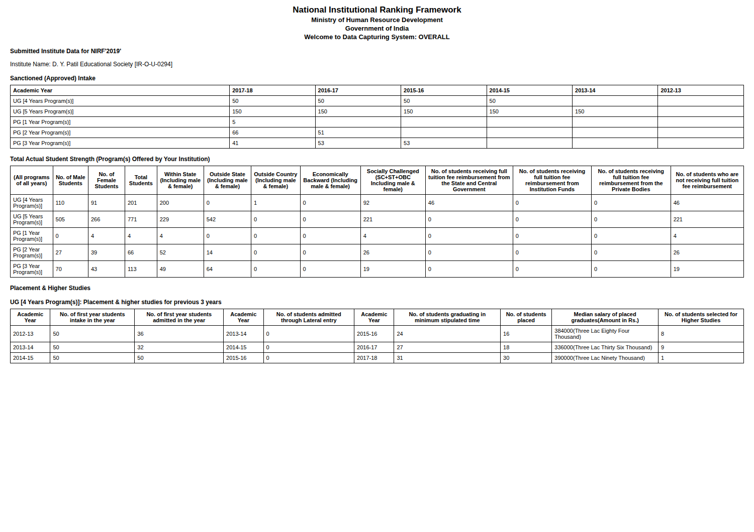National Institutional Ranking Framework
Ministry of Human Resource Development
Government of India
Welcome to Data Capturing System: OVERALL
Submitted Institute Data for NIRF'2019'
Institute Name: D. Y. Patil Educational Society [IR-O-U-0294]
Sanctioned (Approved) Intake
| Academic Year | 2017-18 | 2016-17 | 2015-16 | 2014-15 | 2013-14 | 2012-13 |
| --- | --- | --- | --- | --- | --- | --- |
| UG [4 Years Program(s)] | 50 | 50 | 50 | 50 | | |
| UG [5 Years Program(s)] | 150 | 150 | 150 | 150 | 150 | |
| PG [1 Year Program(s)] | 5 | | | | | |
| PG [2 Year Program(s)] | 66 | 51 | | | | |
| PG [3 Year Program(s)] | 41 | 53 | 53 | | | |
Total Actual Student Strength (Program(s) Offered by Your Institution)
| (All programs of all years) | No. of Male Students | No. of Female Students | Total Students | Within State (Including male & female) | Outside State (Including male & female) | Outside Country (Including male & female) | Economically Backward (Including male & female) | Socially Challenged (SC+ST+OBC Including male & female) | No. of students receiving full tuition fee reimbursement from the State and Central Government | No. of students receiving full tuition fee reimbursement from Institution Funds | No. of students receiving full tuition fee reimbursement from the Private Bodies | No. of students who are not receiving full tuition fee reimbursement |
| --- | --- | --- | --- | --- | --- | --- | --- | --- | --- | --- | --- | --- |
| UG [4 Years Program(s)] | 110 | 91 | 201 | 200 | 0 | 1 | 0 | 92 | 46 | 0 | 0 | 46 |
| UG [5 Years Program(s)] | 505 | 266 | 771 | 229 | 542 | 0 | 0 | 221 | 0 | 0 | 0 | 221 |
| PG [1 Year Program(s)] | 0 | 4 | 4 | 4 | 0 | 0 | 0 | 4 | 0 | 0 | 0 | 4 |
| PG [2 Year Program(s)] | 27 | 39 | 66 | 52 | 14 | 0 | 0 | 26 | 0 | 0 | 0 | 26 |
| PG [3 Year Program(s)] | 70 | 43 | 113 | 49 | 64 | 0 | 0 | 19 | 0 | 0 | 0 | 19 |
Placement & Higher Studies
UG [4 Years Program(s)]: Placement & higher studies for previous 3 years
| Academic Year | No. of first year students intake in the year | No. of first year students admitted in the year | Academic Year | No. of students admitted through Lateral entry | Academic Year | No. of students graduating in minimum stipulated time | No. of students placed | Median salary of placed graduates(Amount in Rs.) | No. of students selected for Higher Studies |
| --- | --- | --- | --- | --- | --- | --- | --- | --- | --- |
| 2012-13 | 50 | 36 | 2013-14 | 0 | 2015-16 | 24 | 16 | 384000(Three Lac Eighty Four Thousand) | 8 |
| 2013-14 | 50 | 32 | 2014-15 | 0 | 2016-17 | 27 | 18 | 336000(Three Lac Thirty Six Thousand) | 9 |
| 2014-15 | 50 | 50 | 2015-16 | 0 | 2017-18 | 31 | 30 | 390000(Three Lac Ninety Thousand) | 1 |